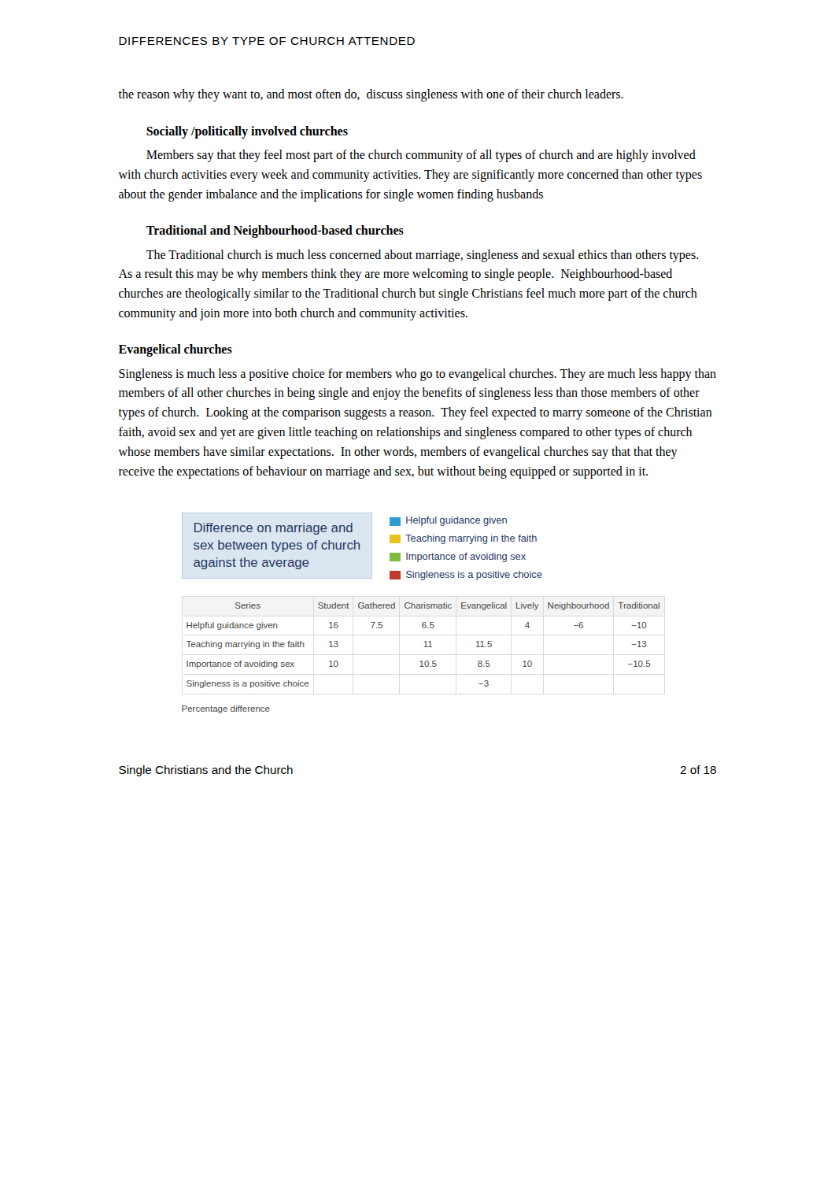DIFFERENCES BY TYPE OF CHURCH ATTENDED
the reason why they want to, and most often do, discuss singleness with one of their church leaders.
Socially /politically involved churches
Members say that they feel most part of the church community of all types of church and are highly involved with church activities every week and community activities. They are significantly more concerned than other types about the gender imbalance and the implications for single women finding husbands
Traditional and Neighbourhood-based churches
The Traditional church is much less concerned about marriage, singleness and sexual ethics than others types. As a result this may be why members think they are more welcoming to single people. Neighbourhood-based churches are theologically similar to the Traditional church but single Christians feel much more part of the church community and join more into both church and community activities.
Evangelical churches
Singleness is much less a positive choice for members who go to evangelical churches. They are much less happy than members of all other churches in being single and enjoy the benefits of singleness less than those members of other types of church. Looking at the comparison suggests a reason. They feel expected to marry someone of the Christian faith, avoid sex and yet are given little teaching on relationships and singleness compared to other types of church whose members have similar expectations. In other words, members of evangelical churches say that that they receive the expectations of behaviour on marriage and sex, but without being equipped or supported in it.
Difference on marriage and
sex between types of church
against the average
Helpful guidance given
Teaching marrying in the faith
Importance of avoiding sex
Singleness is a positive choice
Percentage difference
| Series | Student | Gathered | Charismatic | Evangelical | Lively | Neighbourhood | Traditional |
| --- | --- | --- | --- | --- | --- | --- | --- |
| Helpful guidance given | 16 | 7.5 | 6.5 | | 4 | −6 | −10 |
| Teaching marrying in the faith | 13 | | 11 | 11.5 | | | −13 |
| Importance of avoiding sex | 10 | | 10.5 | 8.5 | 10 | | −10.5 |
| Singleness is a positive choice | | | | −3 | | | |
Single Christians and the Church 2 of 18